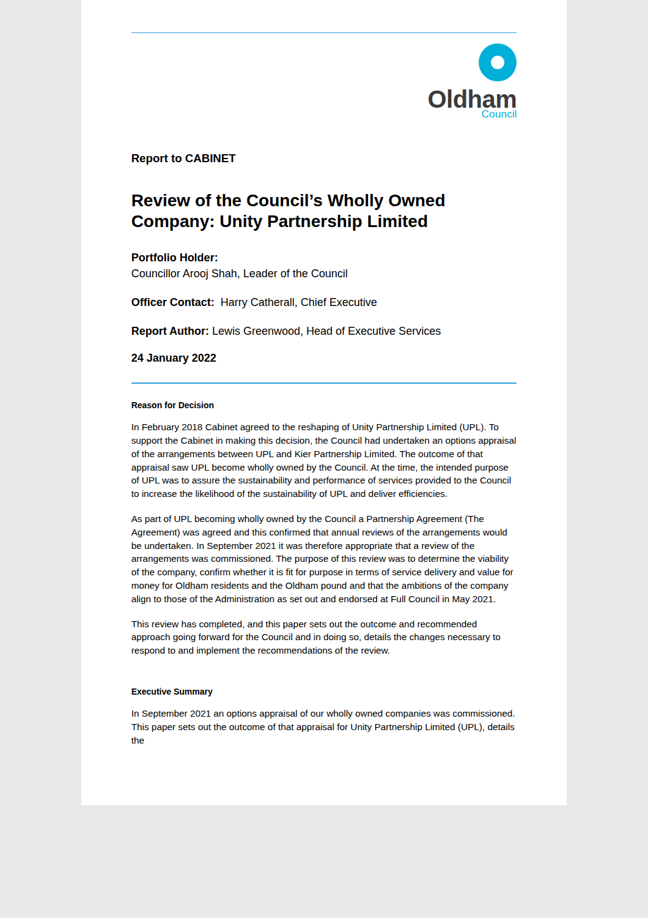Oldham Council
Report to CABINET
Review of the Council’s Wholly Owned Company: Unity Partnership Limited
Portfolio Holder:
Councillor Arooj Shah, Leader of the Council
Officer Contact: Harry Catherall, Chief Executive
Report Author: Lewis Greenwood, Head of Executive Services
24 January 2022
Reason for Decision
In February 2018 Cabinet agreed to the reshaping of Unity Partnership Limited (UPL). To support the Cabinet in making this decision, the Council had undertaken an options appraisal of the arrangements between UPL and Kier Partnership Limited. The outcome of that appraisal saw UPL become wholly owned by the Council. At the time, the intended purpose of UPL was to assure the sustainability and performance of services provided to the Council to increase the likelihood of the sustainability of UPL and deliver efficiencies.
As part of UPL becoming wholly owned by the Council a Partnership Agreement (The Agreement) was agreed and this confirmed that annual reviews of the arrangements would be undertaken. In September 2021 it was therefore appropriate that a review of the arrangements was commissioned. The purpose of this review was to determine the viability of the company, confirm whether it is fit for purpose in terms of service delivery and value for money for Oldham residents and the Oldham pound and that the ambitions of the company align to those of the Administration as set out and endorsed at Full Council in May 2021.
This review has completed, and this paper sets out the outcome and recommended approach going forward for the Council and in doing so, details the changes necessary to respond to and implement the recommendations of the review.
Executive Summary
In September 2021 an options appraisal of our wholly owned companies was commissioned. This paper sets out the outcome of that appraisal for Unity Partnership Limited (UPL), details the